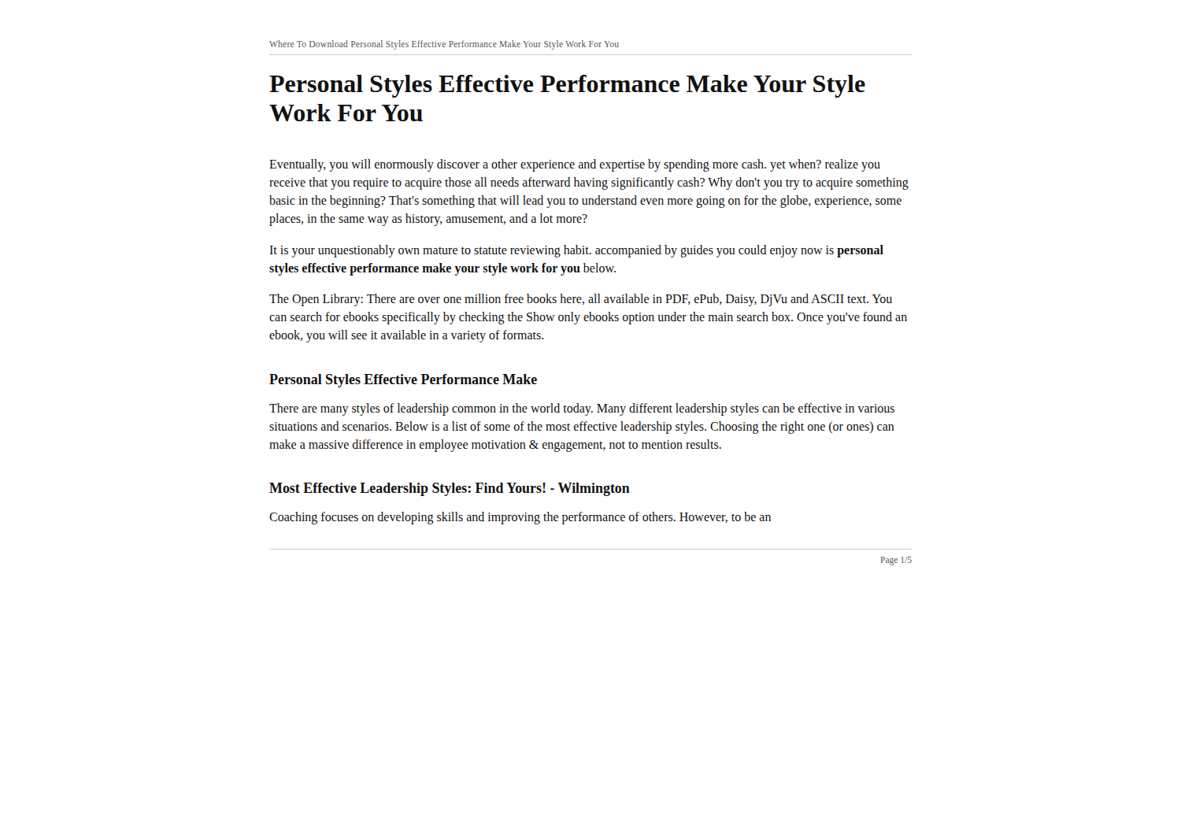Where To Download Personal Styles Effective Performance Make Your Style Work For You
Personal Styles Effective Performance Make Your Style Work For You
Eventually, you will enormously discover a other experience and expertise by spending more cash. yet when? realize you receive that you require to acquire those all needs afterward having significantly cash? Why don't you try to acquire something basic in the beginning? That's something that will lead you to understand even more going on for the globe, experience, some places, in the same way as history, amusement, and a lot more?
It is your unquestionably own mature to statute reviewing habit. accompanied by guides you could enjoy now is personal styles effective performance make your style work for you below.
The Open Library: There are over one million free books here, all available in PDF, ePub, Daisy, DjVu and ASCII text. You can search for ebooks specifically by checking the Show only ebooks option under the main search box. Once you've found an ebook, you will see it available in a variety of formats.
Personal Styles Effective Performance Make
There are many styles of leadership common in the world today. Many different leadership styles can be effective in various situations and scenarios. Below is a list of some of the most effective leadership styles. Choosing the right one (or ones) can make a massive difference in employee motivation & engagement, not to mention results.
Most Effective Leadership Styles: Find Yours! - Wilmington
Coaching focuses on developing skills and improving the performance of others. However, to be an
Page 1/5